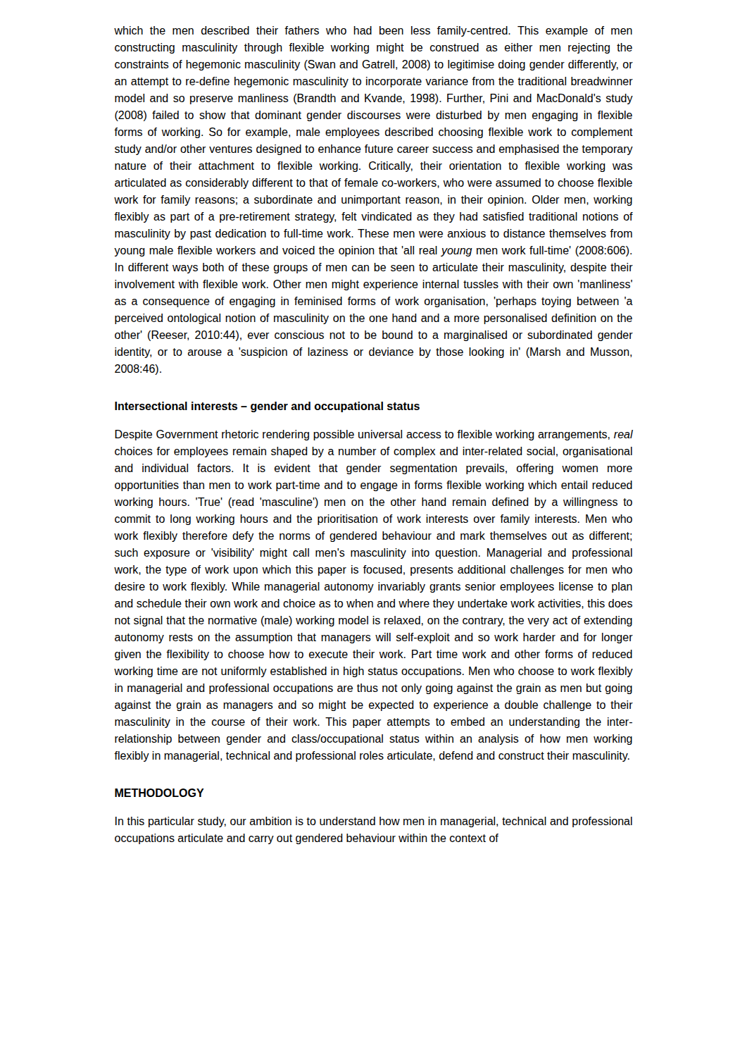which the men described their fathers who had been less family-centred. This example of men constructing masculinity through flexible working might be construed as either men rejecting the constraints of hegemonic masculinity (Swan and Gatrell, 2008) to legitimise doing gender differently, or an attempt to re-define hegemonic masculinity to incorporate variance from the traditional breadwinner model and so preserve manliness (Brandth and Kvande, 1998). Further, Pini and MacDonald's study (2008) failed to show that dominant gender discourses were disturbed by men engaging in flexible forms of working. So for example, male employees described choosing flexible work to complement study and/or other ventures designed to enhance future career success and emphasised the temporary nature of their attachment to flexible working. Critically, their orientation to flexible working was articulated as considerably different to that of female co-workers, who were assumed to choose flexible work for family reasons; a subordinate and unimportant reason, in their opinion. Older men, working flexibly as part of a pre-retirement strategy, felt vindicated as they had satisfied traditional notions of masculinity by past dedication to full-time work. These men were anxious to distance themselves from young male flexible workers and voiced the opinion that 'all real young men work full-time' (2008:606). In different ways both of these groups of men can be seen to articulate their masculinity, despite their involvement with flexible work. Other men might experience internal tussles with their own 'manliness' as a consequence of engaging in feminised forms of work organisation, 'perhaps toying between 'a perceived ontological notion of masculinity on the one hand and a more personalised definition on the other' (Reeser, 2010:44), ever conscious not to be bound to a marginalised or subordinated gender identity, or to arouse a 'suspicion of laziness or deviance by those looking in' (Marsh and Musson, 2008:46).
Intersectional interests – gender and occupational status
Despite Government rhetoric rendering possible universal access to flexible working arrangements, real choices for employees remain shaped by a number of complex and inter-related social, organisational and individual factors. It is evident that gender segmentation prevails, offering women more opportunities than men to work part-time and to engage in forms flexible working which entail reduced working hours. 'True' (read 'masculine') men on the other hand remain defined by a willingness to commit to long working hours and the prioritisation of work interests over family interests. Men who work flexibly therefore defy the norms of gendered behaviour and mark themselves out as different; such exposure or 'visibility' might call men's masculinity into question. Managerial and professional work, the type of work upon which this paper is focused, presents additional challenges for men who desire to work flexibly. While managerial autonomy invariably grants senior employees license to plan and schedule their own work and choice as to when and where they undertake work activities, this does not signal that the normative (male) working model is relaxed, on the contrary, the very act of extending autonomy rests on the assumption that managers will self-exploit and so work harder and for longer given the flexibility to choose how to execute their work. Part time work and other forms of reduced working time are not uniformly established in high status occupations. Men who choose to work flexibly in managerial and professional occupations are thus not only going against the grain as men but going against the grain as managers and so might be expected to experience a double challenge to their masculinity in the course of their work. This paper attempts to embed an understanding the inter-relationship between gender and class/occupational status within an analysis of how men working flexibly in managerial, technical and professional roles articulate, defend and construct their masculinity.
Methodology
In this particular study, our ambition is to understand how men in managerial, technical and professional occupations articulate and carry out gendered behaviour within the context of